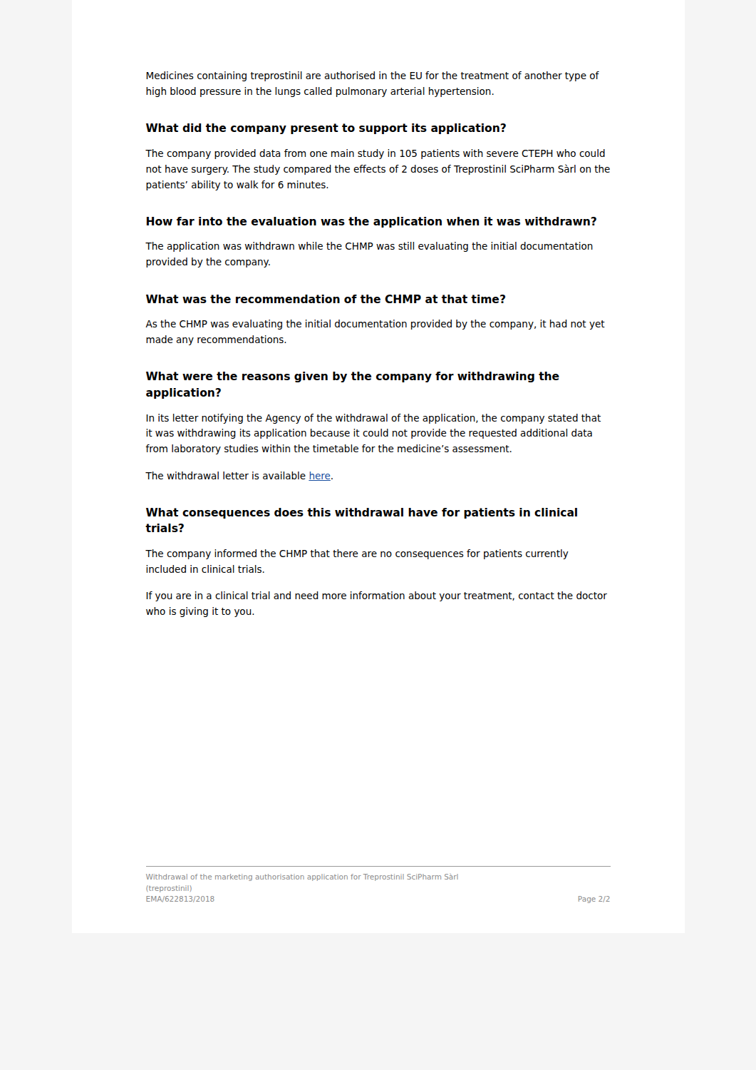Medicines containing treprostinil are authorised in the EU for the treatment of another type of high blood pressure in the lungs called pulmonary arterial hypertension.
What did the company present to support its application?
The company provided data from one main study in 105 patients with severe CTEPH who could not have surgery. The study compared the effects of 2 doses of Treprostinil SciPharm Sàrl on the patients’ ability to walk for 6 minutes.
How far into the evaluation was the application when it was withdrawn?
The application was withdrawn while the CHMP was still evaluating the initial documentation provided by the company.
What was the recommendation of the CHMP at that time?
As the CHMP was evaluating the initial documentation provided by the company, it had not yet made any recommendations.
What were the reasons given by the company for withdrawing the application?
In its letter notifying the Agency of the withdrawal of the application, the company stated that it was withdrawing its application because it could not provide the requested additional data from laboratory studies within the timetable for the medicine’s assessment.
The withdrawal letter is available here.
What consequences does this withdrawal have for patients in clinical trials?
The company informed the CHMP that there are no consequences for patients currently included in clinical trials.
If you are in a clinical trial and need more information about your treatment, contact the doctor who is giving it to you.
Withdrawal of the marketing authorisation application for Treprostinil SciPharm Sàrl
(treprostinil)
EMA/622813/2018
Page 2/2